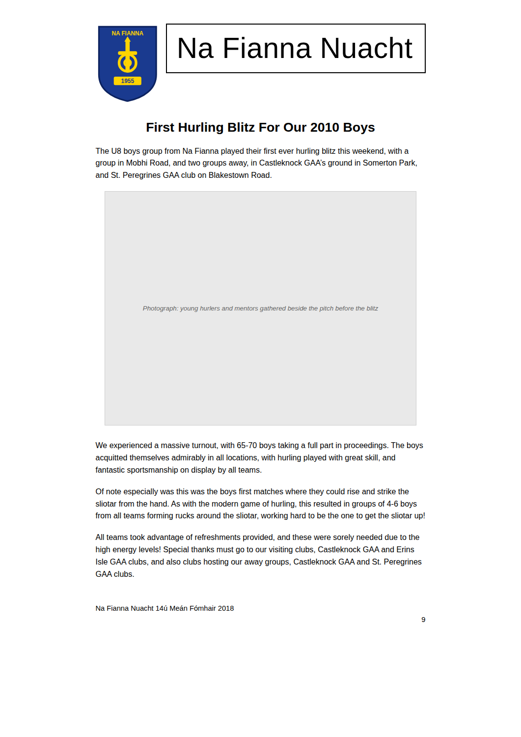NA FIANNA 1955
Na Fianna Nuacht
First Hurling Blitz For Our 2010 Boys
The U8 boys group from Na Fianna played their first ever hurling blitz this weekend, with a group in Mobhi Road, and two groups away, in Castleknock GAA’s ground in Somerton Park, and St. Peregrines GAA club on Blakestown Road.
Photograph: young hurlers and mentors gathered beside the pitch before the blitz
We experienced a massive turnout, with 65-70 boys taking a full part in proceedings. The boys acquitted themselves admirably in all locations, with hurling played with great skill, and fantastic sportsmanship on display by all teams.
Of note especially was this was the boys first matches where they could rise and strike the sliotar from the hand. As with the modern game of hurling, this resulted in groups of 4-6 boys from all teams forming rucks around the sliotar, working hard to be the one to get the sliotar up!
All teams took advantage of refreshments provided, and these were sorely needed due to the high energy levels! Special thanks must go to our visiting clubs, Castleknock GAA and Erins Isle GAA clubs, and also clubs hosting our away groups, Castleknock GAA and St. Peregrines GAA clubs.
Na Fianna Nuacht 14ú Meán Fómhair 2018
9